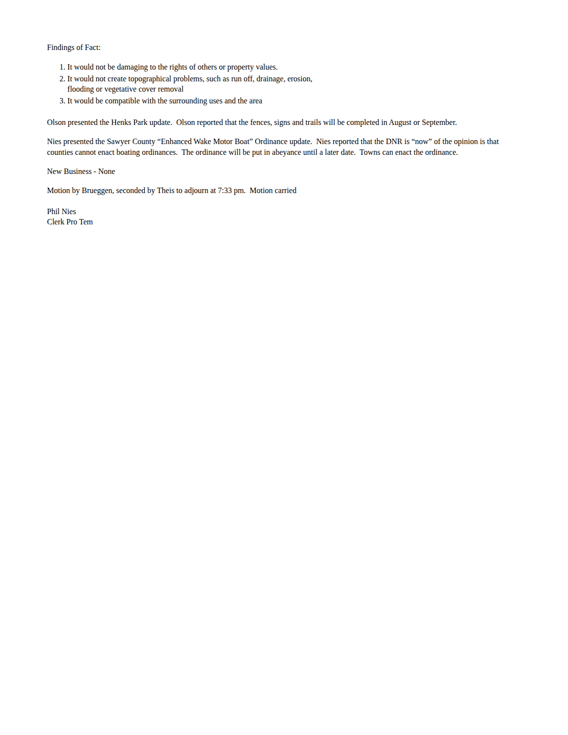Findings of Fact:
It would not be damaging to the rights of others or property values.
It would not create topographical problems, such as run off, drainage, erosion,
flooding or vegetative cover removal
It would be compatible with the surrounding uses and the area
Olson presented the Henks Park update. Olson reported that the fences, signs and trails will be completed in August or September.
Nies presented the Sawyer County “Enhanced Wake Motor Boat” Ordinance update. Nies reported that the DNR is “now” of the opinion is that counties cannot enact boating ordinances. The ordinance will be put in abeyance until a later date. Towns can enact the ordinance.
New Business - None
Motion by Brueggen, seconded by Theis to adjourn at 7:33 pm. Motion carried
Phil Nies
Clerk Pro Tem